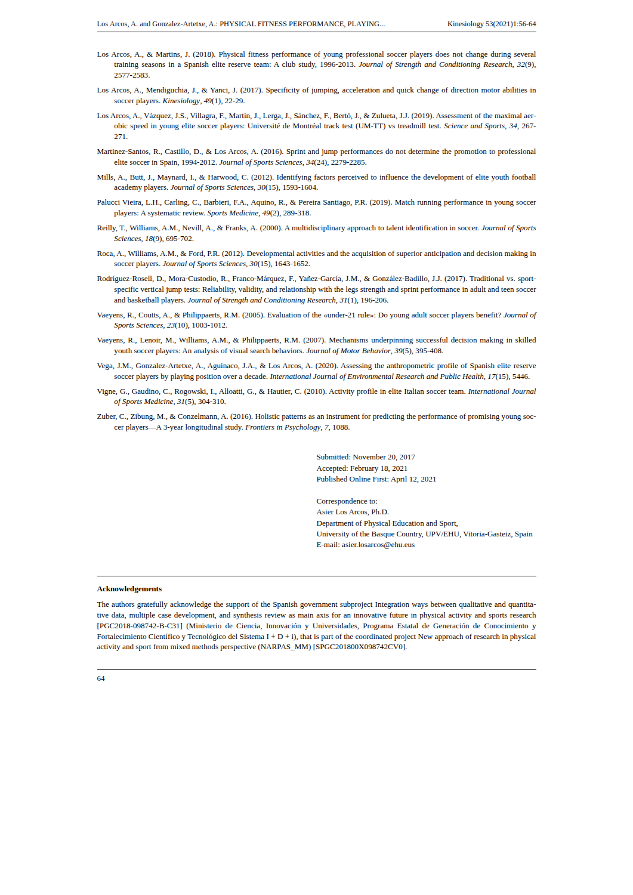Los Arcos, A. and Gonzalez-Artetxe, A.: PHYSICAL FITNESS PERFORMANCE, PLAYING... Kinesiology 53(2021)1:56-64
Los Arcos, A., & Martins, J. (2018). Physical fitness performance of young professional soccer players does not change during several training seasons in a Spanish elite reserve team: A club study, 1996-2013. Journal of Strength and Conditioning Research, 32(9), 2577-2583.
Los Arcos, A., Mendiguchia, J., & Yanci, J. (2017). Specificity of jumping, acceleration and quick change of direction motor abilities in soccer players. Kinesiology, 49(1), 22-29.
Los Arcos, A., Vázquez, J.S., Villagra, F., Martín, J., Lerga, J., Sánchez, F., Bertó, J., & Zulueta, J.J. (2019). Assessment of the maximal aerobic speed in young elite soccer players: Université de Montréal track test (UM-TT) vs treadmill test. Science and Sports, 34, 267-271.
Martinez-Santos, R., Castillo, D., & Los Arcos, A. (2016). Sprint and jump performances do not determine the promotion to professional elite soccer in Spain, 1994-2012. Journal of Sports Sciences, 34(24), 2279-2285.
Mills, A., Butt, J., Maynard, I., & Harwood, C. (2012). Identifying factors perceived to influence the development of elite youth football academy players. Journal of Sports Sciences, 30(15), 1593-1604.
Palucci Vieira, L.H., Carling, C., Barbieri, F.A., Aquino, R., & Pereira Santiago, P.R. (2019). Match running performance in young soccer players: A systematic review. Sports Medicine, 49(2), 289-318.
Reilly, T., Williams, A.M., Nevill, A., & Franks, A. (2000). A multidisciplinary approach to talent identification in soccer. Journal of Sports Sciences, 18(9), 695-702.
Roca, A., Williams, A.M., & Ford, P.R. (2012). Developmental activities and the acquisition of superior anticipation and decision making in soccer players. Journal of Sports Sciences, 30(15), 1643-1652.
Rodríguez-Rosell, D., Mora-Custodio, R., Franco-Márquez, F., Yañez-García, J.M., & González-Badillo, J.J. (2017). Traditional vs. sport-specific vertical jump tests: Reliability, validity, and relationship with the legs strength and sprint performance in adult and teen soccer and basketball players. Journal of Strength and Conditioning Research, 31(1), 196-206.
Vaeyens, R., Coutts, A., & Philippaerts, R.M. (2005). Evaluation of the «under-21 rule»: Do young adult soccer players benefit? Journal of Sports Sciences, 23(10), 1003-1012.
Vaeyens, R., Lenoir, M., Williams, A.M., & Philippaerts, R.M. (2007). Mechanisms underpinning successful decision making in skilled youth soccer players: An analysis of visual search behaviors. Journal of Motor Behavior, 39(5), 395-408.
Vega, J.M., Gonzalez-Artetxe, A., Aguinaco, J.A., & Los Arcos, A. (2020). Assessing the anthropometric profile of Spanish elite reserve soccer players by playing position over a decade. International Journal of Environmental Research and Public Health, 17(15), 5446.
Vigne, G., Gaudino, C., Rogowski, I., Alloatti, G., & Hautier, C. (2010). Activity profile in elite Italian soccer team. International Journal of Sports Medicine, 31(5), 304-310.
Zuber, C., Zibung, M., & Conzelmann, A. (2016). Holistic patterns as an instrument for predicting the performance of promising young soccer players—A 3-year longitudinal study. Frontiers in Psychology, 7, 1088.
Submitted: November 20, 2017
Accepted: February 18, 2021
Published Online First: April 12, 2021
Correspondence to:
Asier Los Arcos, Ph.D.
Department of Physical Education and Sport,
University of the Basque Country, UPV/EHU, Vitoria-Gasteiz, Spain
E-mail: asier.losarcos@ehu.eus
Acknowledgements
The authors gratefully acknowledge the support of the Spanish government subproject Integration ways between qualitative and quantitative data, multiple case development, and synthesis review as main axis for an innovative future in physical activity and sports research [PGC2018-098742-B-C31] (Ministerio de Ciencia, Innovación y Universidades, Programa Estatal de Generación de Conocimiento y Fortalecimiento Científico y Tecnológico del Sistema I + D + i), that is part of the coordinated project New approach of research in physical activity and sport from mixed methods perspective (NARPAS_MM) [SPGC201800X098742CV0].
64